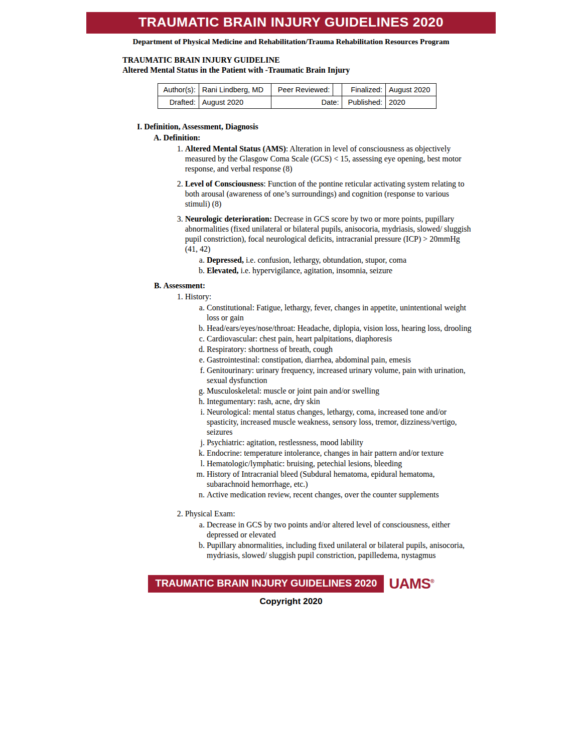TRAUMATIC BRAIN INJURY GUIDELINES 2020
Department of Physical Medicine and Rehabilitation/Trauma Rehabilitation Resources Program
TRAUMATIC BRAIN INJURY GUIDELINE
Altered Mental Status in the Patient with -Traumatic Brain Injury
| Author(s): | Rani Lindberg, MD | Peer Reviewed: | | Finalized: | August 2020 |
| Drafted: | August 2020 | Date: | Published: | 2020 |
Definition, Assessment, Diagnosis
Definition:
Altered Mental Status (AMS): Alteration in level of consciousness as objectively measured by the Glasgow Coma Scale (GCS) < 15, assessing eye opening, best motor response, and verbal response (8)
Level of Consciousness: Function of the pontine reticular activating system relating to both arousal (awareness of one’s surroundings) and cognition (response to various stimuli) (8)
Neurologic deterioration: Decrease in GCS score by two or more points, pupillary abnormalities (fixed unilateral or bilateral pupils, anisocoria, mydriasis, slowed/ sluggish pupil constriction), focal neurological deficits, intracranial pressure (ICP) > 20mmHg (41, 42)
Depressed, i.e. confusion, lethargy, obtundation, stupor, coma
Elevated, i.e. hypervigilance, agitation, insomnia, seizure
Assessment:
History:
Constitutional: Fatigue, lethargy, fever, changes in appetite, unintentional weight loss or gain
Head/ears/eyes/nose/throat: Headache, diplopia, vision loss, hearing loss, drooling
Cardiovascular: chest pain, heart palpitations, diaphoresis
Respiratory: shortness of breath, cough
Gastrointestinal: constipation, diarrhea, abdominal pain, emesis
Genitourinary: urinary frequency, increased urinary volume, pain with urination, sexual dysfunction
Musculoskeletal: muscle or joint pain and/or swelling
Integumentary: rash, acne, dry skin
Neurological: mental status changes, lethargy, coma, increased tone and/or spasticity, increased muscle weakness, sensory loss, tremor, dizziness/vertigo, seizures
Psychiatric: agitation, restlessness, mood lability
Endocrine: temperature intolerance, changes in hair pattern and/or texture
Hematologic/lymphatic: bruising, petechial lesions, bleeding
History of Intracranial bleed (Subdural hematoma, epidural hematoma, subarachnoid hemorrhage, etc.)
Active medication review, recent changes, over the counter supplements
Physical Exam:
Decrease in GCS by two points and/or altered level of consciousness, either depressed or elevated
Pupillary abnormalities, including fixed unilateral or bilateral pupils, anisocoria, mydriasis, slowed/ sluggish pupil constriction, papilledema, nystagmus
TRAUMATIC BRAIN INJURY GUIDELINES 2020 UAMS®
Copyright 2020